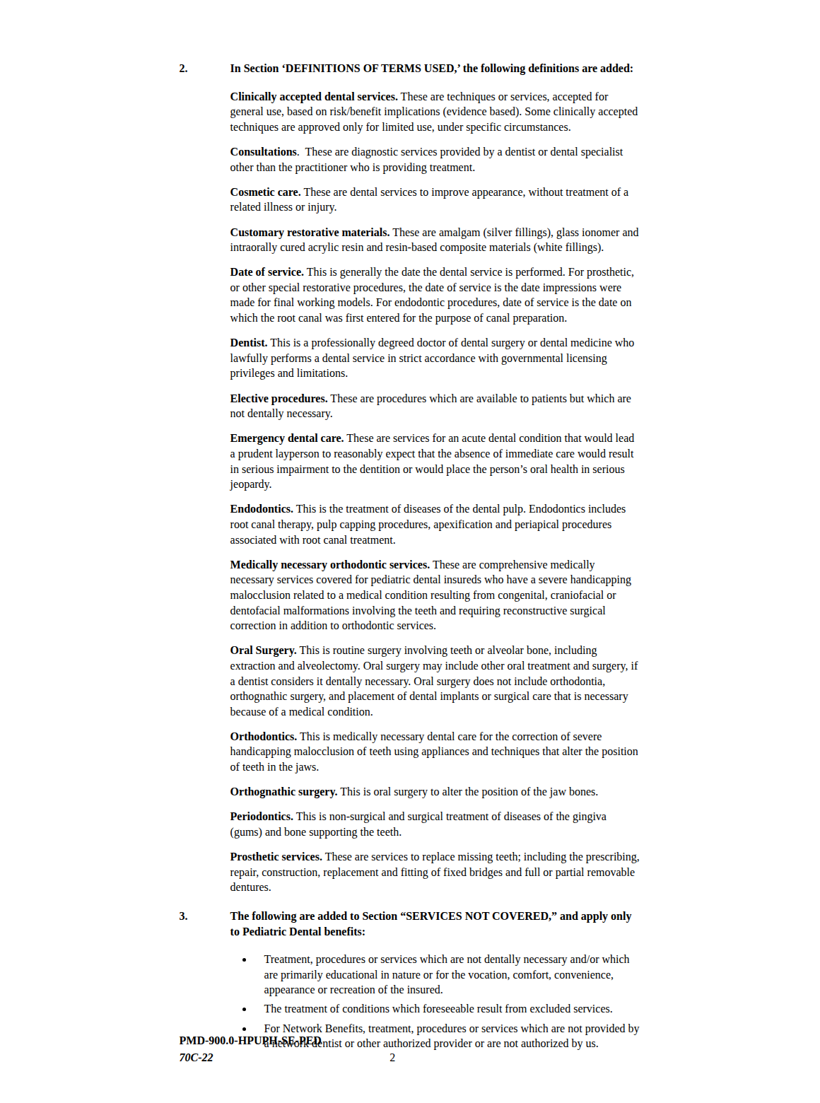2.
In Section ‘DEFINITIONS OF TERMS USED,’ the following definitions are added:
Clinically accepted dental services. These are techniques or services, accepted for general use, based on risk/benefit implications (evidence based). Some clinically accepted techniques are approved only for limited use, under specific circumstances.
Consultations. These are diagnostic services provided by a dentist or dental specialist other than the practitioner who is providing treatment.
Cosmetic care. These are dental services to improve appearance, without treatment of a related illness or injury.
Customary restorative materials. These are amalgam (silver fillings), glass ionomer and intraorally cured acrylic resin and resin-based composite materials (white fillings).
Date of service. This is generally the date the dental service is performed. For prosthetic, or other special restorative procedures, the date of service is the date impressions were made for final working models. For endodontic procedures, date of service is the date on which the root canal was first entered for the purpose of canal preparation.
Dentist. This is a professionally degreed doctor of dental surgery or dental medicine who lawfully performs a dental service in strict accordance with governmental licensing privileges and limitations.
Elective procedures. These are procedures which are available to patients but which are not dentally necessary.
Emergency dental care. These are services for an acute dental condition that would lead a prudent layperson to reasonably expect that the absence of immediate care would result in serious impairment to the dentition or would place the person’s oral health in serious jeopardy.
Endodontics. This is the treatment of diseases of the dental pulp. Endodontics includes root canal therapy, pulp capping procedures, apexification and periapical procedures associated with root canal treatment.
Medically necessary orthodontic services. These are comprehensive medically necessary services covered for pediatric dental insureds who have a severe handicapping malocclusion related to a medical condition resulting from congenital, craniofacial or dentofacial malformations involving the teeth and requiring reconstructive surgical correction in addition to orthodontic services.
Oral Surgery. This is routine surgery involving teeth or alveolar bone, including extraction and alveolectomy. Oral surgery may include other oral treatment and surgery, if a dentist considers it dentally necessary. Oral surgery does not include orthodontia, orthognathic surgery, and placement of dental implants or surgical care that is necessary because of a medical condition.
Orthodontics. This is medically necessary dental care for the correction of severe handicapping malocclusion of teeth using appliances and techniques that alter the position of teeth in the jaws.
Orthognathic surgery. This is oral surgery to alter the position of the jaw bones.
Periodontics. This is non-surgical and surgical treatment of diseases of the gingiva (gums) and bone supporting the teeth.
Prosthetic services. These are services to replace missing teeth; including the prescribing, repair, construction, replacement and fitting of fixed bridges and full or partial removable dentures.
3.
The following are added to Section “SERVICES NOT COVERED,” and apply only to Pediatric Dental benefits:
Treatment, procedures or services which are not dentally necessary and/or which are primarily educational in nature or for the vocation, comfort, convenience, appearance or recreation of the insured.
The treatment of conditions which foreseeable result from excluded services.
For Network Benefits, treatment, procedures or services which are not provided by a network dentist or other authorized provider or are not authorized by us.
PMD-900.0-HPUPH-SE-PED
70C-22 2